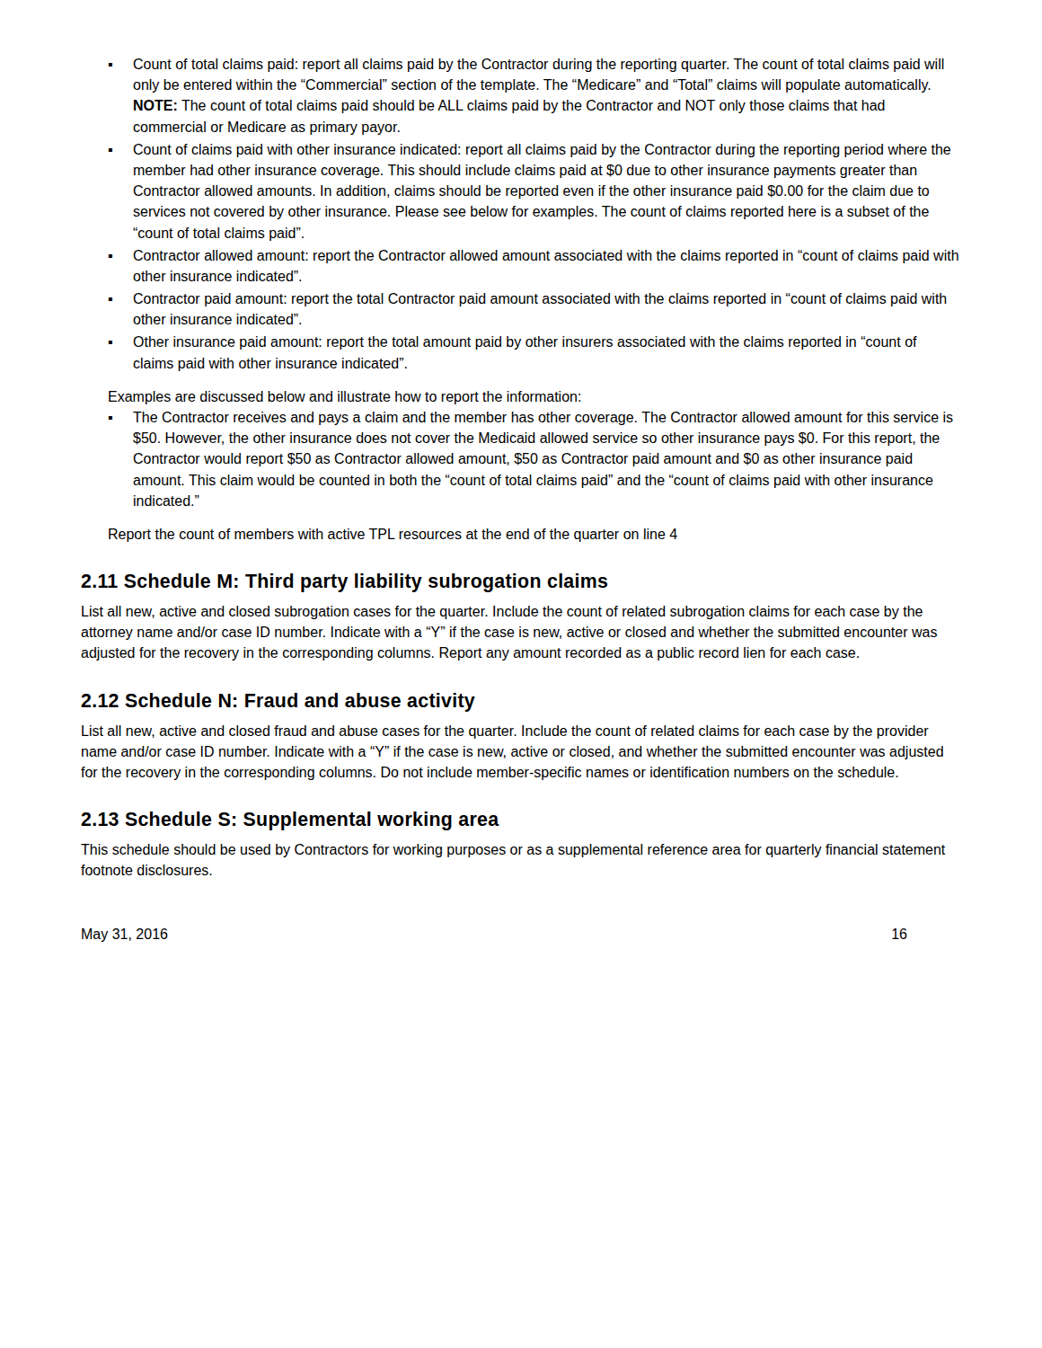Count of total claims paid: report all claims paid by the Contractor during the reporting quarter. The count of total claims paid will only be entered within the “Commercial” section of the template. The “Medicare” and “Total” claims will populate automatically. NOTE: The count of total claims paid should be ALL claims paid by the Contractor and NOT only those claims that had commercial or Medicare as primary payor.
Count of claims paid with other insurance indicated: report all claims paid by the Contractor during the reporting period where the member had other insurance coverage. This should include claims paid at $0 due to other insurance payments greater than Contractor allowed amounts. In addition, claims should be reported even if the other insurance paid $0.00 for the claim due to services not covered by other insurance. Please see below for examples. The count of claims reported here is a subset of the “count of total claims paid”.
Contractor allowed amount: report the Contractor allowed amount associated with the claims reported in “count of claims paid with other insurance indicated”.
Contractor paid amount: report the total Contractor paid amount associated with the claims reported in “count of claims paid with other insurance indicated”.
Other insurance paid amount: report the total amount paid by other insurers associated with the claims reported in “count of claims paid with other insurance indicated”.
Examples are discussed below and illustrate how to report the information:
The Contractor receives and pays a claim and the member has other coverage. The Contractor allowed amount for this service is $50. However, the other insurance does not cover the Medicaid allowed service so other insurance pays $0. For this report, the Contractor would report $50 as Contractor allowed amount, $50 as Contractor paid amount and $0 as other insurance paid amount. This claim would be counted in both the “count of total claims paid” and the “count of claims paid with other insurance indicated.”
Report the count of members with active TPL resources at the end of the quarter on line 4
2.11 Schedule M: Third party liability subrogation claims
List all new, active and closed subrogation cases for the quarter. Include the count of related subrogation claims for each case by the attorney name and/or case ID number. Indicate with a “Y” if the case is new, active or closed and whether the submitted encounter was adjusted for the recovery in the corresponding columns. Report any amount recorded as a public record lien for each case.
2.12 Schedule N: Fraud and abuse activity
List all new, active and closed fraud and abuse cases for the quarter. Include the count of related claims for each case by the provider name and/or case ID number. Indicate with a “Y” if the case is new, active or closed, and whether the submitted encounter was adjusted for the recovery in the corresponding columns. Do not include member-specific names or identification numbers on the schedule.
2.13 Schedule S: Supplemental working area
This schedule should be used by Contractors for working purposes or as a supplemental reference area for quarterly financial statement footnote disclosures.
May 31, 2016 16